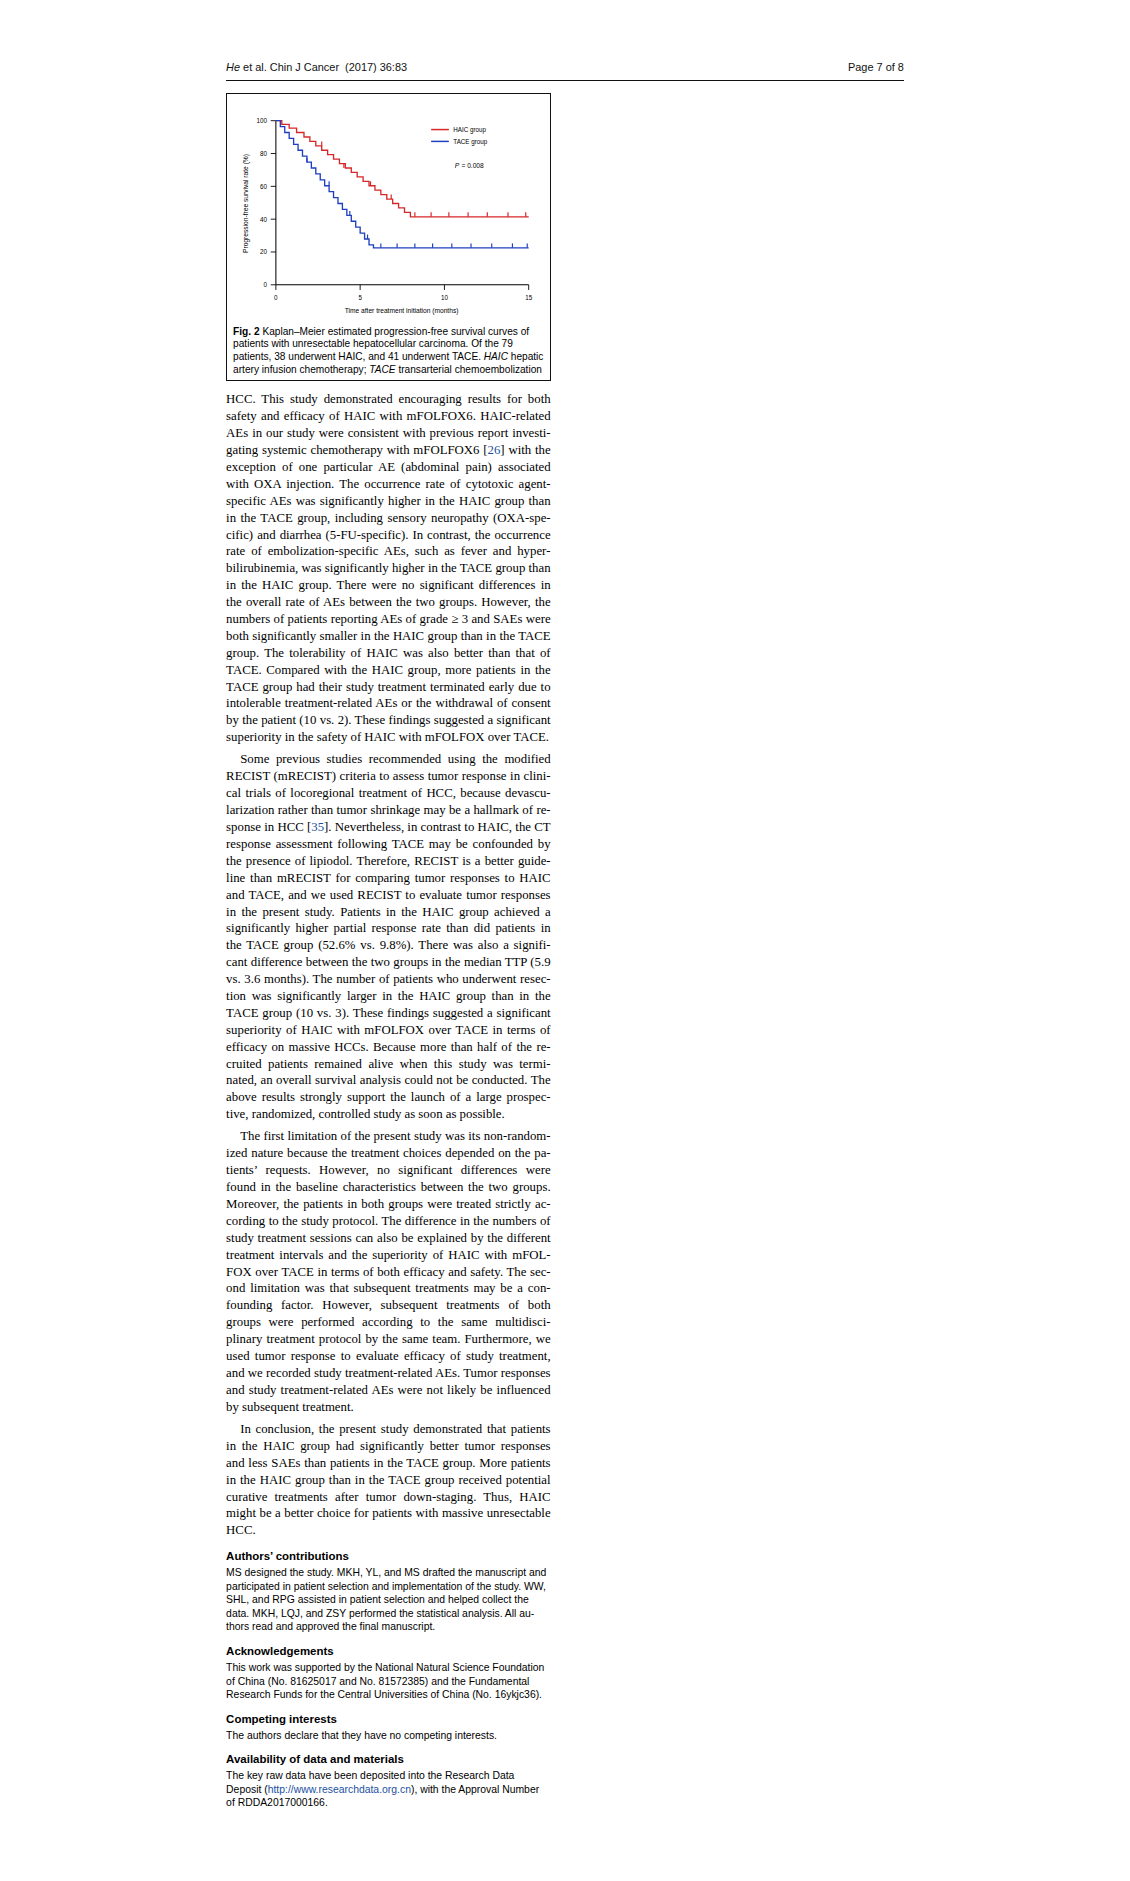He et al. Chin J Cancer (2017) 36:83
Page 7 of 8
0 20 40 60 80 100 0 5 10 15 Time after treatment initiation (months) Progression-free survival rate (%) HAIC group TACE group P = 0.008
Fig. 2 Kaplan–Meier estimated progression-free survival curves of patients with unresectable hepatocellular carcinoma. Of the 79 patients, 38 underwent HAIC, and 41 underwent TACE. HAIC hepatic artery infusion chemotherapy; TACE transarterial chemoembolization
HCC. This study demonstrated encouraging results for both safety and efficacy of HAIC with mFOLFOX6. HAIC-related AEs in our study were consistent with previous report investigating systemic chemotherapy with mFOLFOX6 [26] with the exception of one particular AE (abdominal pain) associated with OXA injection. The occurrence rate of cytotoxic agent-specific AEs was significantly higher in the HAIC group than in the TACE group, including sensory neuropathy (OXA-specific) and diarrhea (5-FU-specific). In contrast, the occurrence rate of embolization-specific AEs, such as fever and hyperbilirubinemia, was significantly higher in the TACE group than in the HAIC group. There were no significant differences in the overall rate of AEs between the two groups. However, the numbers of patients reporting AEs of grade ≥ 3 and SAEs were both significantly smaller in the HAIC group than in the TACE group. The tolerability of HAIC was also better than that of TACE. Compared with the HAIC group, more patients in the TACE group had their study treatment terminated early due to intolerable treatment-related AEs or the withdrawal of consent by the patient (10 vs. 2). These findings suggested a significant superiority in the safety of HAIC with mFOLFOX over TACE.
Some previous studies recommended using the modified RECIST (mRECIST) criteria to assess tumor response in clinical trials of locoregional treatment of HCC, because devascularization rather than tumor shrinkage may be a hallmark of response in HCC [35]. Nevertheless, in contrast to HAIC, the CT response assessment following TACE may be confounded by the presence of lipiodol. Therefore, RECIST is a better guideline than mRECIST for comparing tumor responses to HAIC and TACE, and we used RECIST to evaluate tumor responses in the present study. Patients in the HAIC group achieved a significantly higher partial response rate than did patients in the TACE group (52.6% vs. 9.8%). There was also a significant difference between the two groups in the median TTP (5.9 vs. 3.6 months). The number of patients who underwent resection was significantly larger in the HAIC group than in the TACE group (10 vs. 3). These findings suggested a significant superiority of HAIC with mFOLFOX over TACE in terms of efficacy on massive HCCs. Because more than half of the recruited patients remained alive when this study was terminated, an overall survival analysis could not be conducted. The above results strongly support the launch of a large prospective, randomized, controlled study as soon as possible.
The first limitation of the present study was its non-randomized nature because the treatment choices depended on the patients’ requests. However, no significant differences were found in the baseline characteristics between the two groups. Moreover, the patients in both groups were treated strictly according to the study protocol. The difference in the numbers of study treatment sessions can also be explained by the different treatment intervals and the superiority of HAIC with mFOLFOX over TACE in terms of both efficacy and safety. The second limitation was that subsequent treatments may be a confounding factor. However, subsequent treatments of both groups were performed according to the same multidisciplinary treatment protocol by the same team. Furthermore, we used tumor response to evaluate efficacy of study treatment, and we recorded study treatment-related AEs. Tumor responses and study treatment-related AEs were not likely be influenced by subsequent treatment.
In conclusion, the present study demonstrated that patients in the HAIC group had significantly better tumor responses and less SAEs than patients in the TACE group. More patients in the HAIC group than in the TACE group received potential curative treatments after tumor down-staging. Thus, HAIC might be a better choice for patients with massive unresectable HCC.
Authors’ contributions
MS designed the study. MKH, YL, and MS drafted the manuscript and participated in patient selection and implementation of the study. WW, SHL, and RPG assisted in patient selection and helped collect the data. MKH, LQJ, and ZSY performed the statistical analysis. All authors read and approved the final manuscript.
Acknowledgements
This work was supported by the National Natural Science Foundation of China (No. 81625017 and No. 81572385) and the Fundamental Research Funds for the Central Universities of China (No. 16ykjc36).
Competing interests
The authors declare that they have no competing interests.
Availability of data and materials
The key raw data have been deposited into the Research Data Deposit (http://www.researchdata.org.cn), with the Approval Number of RDDA2017000166.